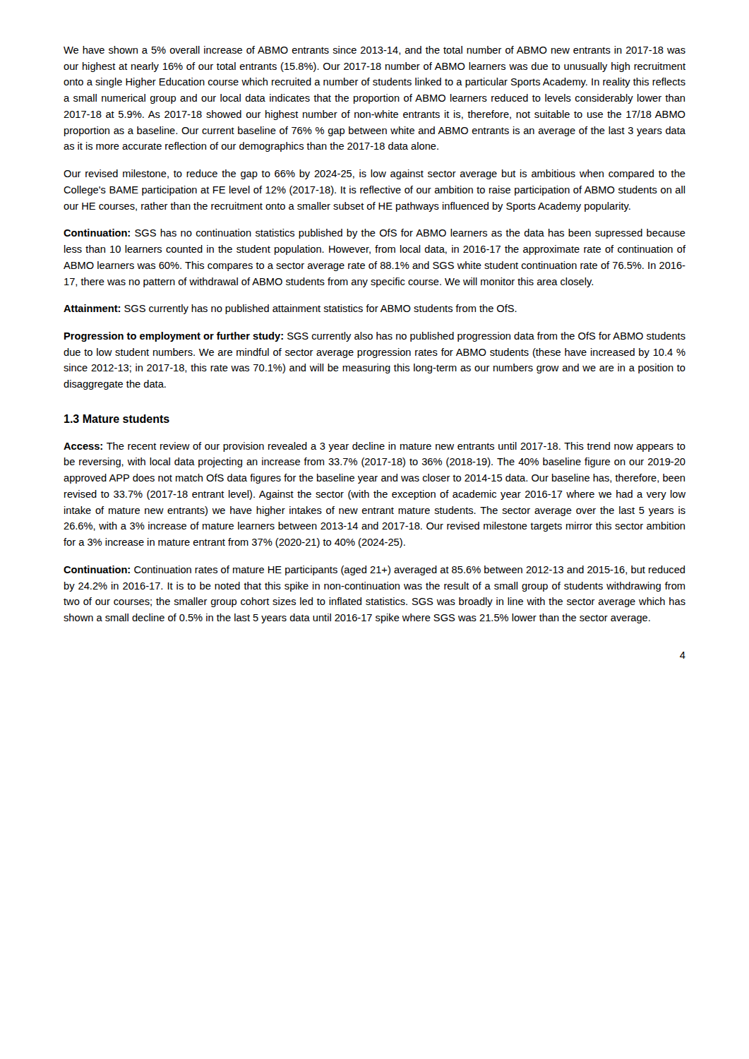We have shown a 5% overall increase of ABMO entrants since 2013-14, and the total number of ABMO new entrants in 2017-18 was our highest at nearly 16% of our total entrants (15.8%). Our 2017-18 number of ABMO learners was due to unusually high recruitment onto a single Higher Education course which recruited a number of students linked to a particular Sports Academy. In reality this reflects a small numerical group and our local data indicates that the proportion of ABMO learners reduced to levels considerably lower than 2017-18 at 5.9%. As 2017-18 showed our highest number of non-white entrants it is, therefore, not suitable to use the 17/18 ABMO proportion as a baseline. Our current baseline of 76% % gap between white and ABMO entrants is an average of the last 3 years data as it is more accurate reflection of our demographics than the 2017-18 data alone.
Our revised milestone, to reduce the gap to 66% by 2024-25, is low against sector average but is ambitious when compared to the College's BAME participation at FE level of 12% (2017-18). It is reflective of our ambition to raise participation of ABMO students on all our HE courses, rather than the recruitment onto a smaller subset of HE pathways influenced by Sports Academy popularity.
Continuation: SGS has no continuation statistics published by the OfS for ABMO learners as the data has been supressed because less than 10 learners counted in the student population. However, from local data, in 2016-17 the approximate rate of continuation of ABMO learners was 60%. This compares to a sector average rate of 88.1% and SGS white student continuation rate of 76.5%. In 2016-17, there was no pattern of withdrawal of ABMO students from any specific course. We will monitor this area closely.
Attainment: SGS currently has no published attainment statistics for ABMO students from the OfS.
Progression to employment or further study: SGS currently also has no published progression data from the OfS for ABMO students due to low student numbers. We are mindful of sector average progression rates for ABMO students (these have increased by 10.4 % since 2012-13; in 2017-18, this rate was 70.1%) and will be measuring this long-term as our numbers grow and we are in a position to disaggregate the data.
1.3 Mature students
Access: The recent review of our provision revealed a 3 year decline in mature new entrants until 2017-18. This trend now appears to be reversing, with local data projecting an increase from 33.7% (2017-18) to 36% (2018-19). The 40% baseline figure on our 2019-20 approved APP does not match OfS data figures for the baseline year and was closer to 2014-15 data. Our baseline has, therefore, been revised to 33.7% (2017-18 entrant level). Against the sector (with the exception of academic year 2016-17 where we had a very low intake of mature new entrants) we have higher intakes of new entrant mature students. The sector average over the last 5 years is 26.6%, with a 3% increase of mature learners between 2013-14 and 2017-18. Our revised milestone targets mirror this sector ambition for a 3% increase in mature entrant from 37% (2020-21) to 40% (2024-25).
Continuation: Continuation rates of mature HE participants (aged 21+) averaged at 85.6% between 2012-13 and 2015-16, but reduced by 24.2% in 2016-17. It is to be noted that this spike in non-continuation was the result of a small group of students withdrawing from two of our courses; the smaller group cohort sizes led to inflated statistics. SGS was broadly in line with the sector average which has shown a small decline of 0.5% in the last 5 years data until 2016-17 spike where SGS was 21.5% lower than the sector average.
4